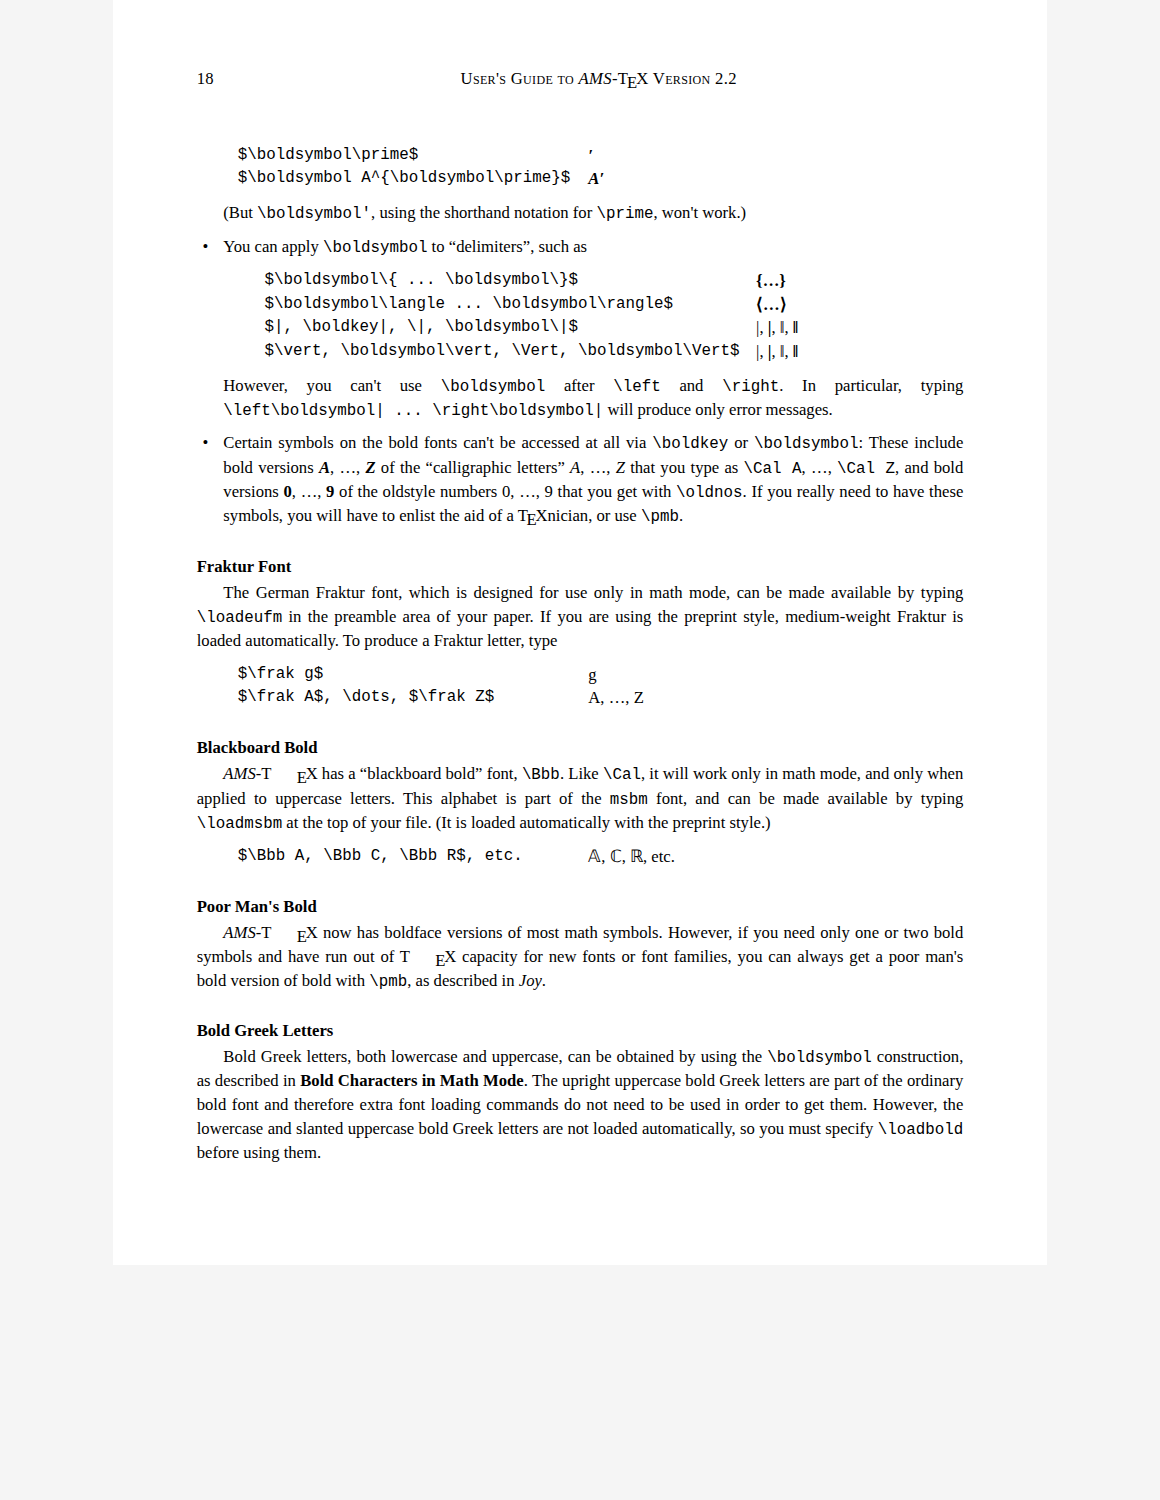18 User's Guide to AMS-TEX Version 2.2
$\boldsymbol\prime$
′
$\boldsymbol A^{\boldsymbol\prime}$
A′
(But \boldsymbol', using the shorthand notation for \prime, won't work.)
You can apply \boldsymbol to “delimiters”, such as
$\boldsymbol\{ ... \boldsymbol\}$
{…}
$\boldsymbol\langle ... \boldsymbol\rangle$
⟨…⟩
$|, \boldkey|, \|, \boldsymbol\|$
|, |, ‖, ‖
$\vert, \boldsymbol\vert, \Vert, \boldsymbol\Vert$
|, |, ‖, ‖
However, you can't use \boldsymbol after \left and \right. In particular, typing \left\boldsymbol| ... \right\boldsymbol| will produce only error messages.
Certain symbols on the bold fonts can't be accessed at all via \boldkey or \boldsymbol: These include bold versions A, …, Z of the “calligraphic letters” A, …, Z that you type as \Cal A, …, \Cal Z, and bold versions 0, …, 9 of the oldstyle numbers 0, …, 9 that you get with \oldnos. If you really need to have these symbols, you will have to enlist the aid of a TEXnician, or use \pmb.
Fraktur Font
The German Fraktur font, which is designed for use only in math mode, can be made available by typing \loadeufm in the preamble area of your paper. If you are using the preprint style, medium-weight Fraktur is loaded automatically. To produce a Fraktur letter, type
$\frak g$
g
$\frak A$, \dots, $\frak Z$
A, …, Z
Blackboard Bold
AMS-TEX has a “blackboard bold” font, \Bbb. Like \Cal, it will work only in math mode, and only when applied to uppercase letters. This alphabet is part of the msbm font, and can be made available by typing \loadmsbm at the top of your file. (It is loaded automatically with the preprint style.)
$\Bbb A, \Bbb C, \Bbb R$, etc.
𝔸, ℂ, ℝ, etc.
Poor Man's Bold
AMS-TEX now has boldface versions of most math symbols. However, if you need only one or two bold symbols and have run out of TEX capacity for new fonts or font families, you can always get a poor man's bold version of bold with \pmb, as described in Joy.
Bold Greek Letters
Bold Greek letters, both lowercase and uppercase, can be obtained by using the \boldsymbol construction, as described in Bold Characters in Math Mode. The upright uppercase bold Greek letters are part of the ordinary bold font and therefore extra font loading commands do not need to be used in order to get them. However, the lowercase and slanted uppercase bold Greek letters are not loaded automatically, so you must specify \loadbold before using them.